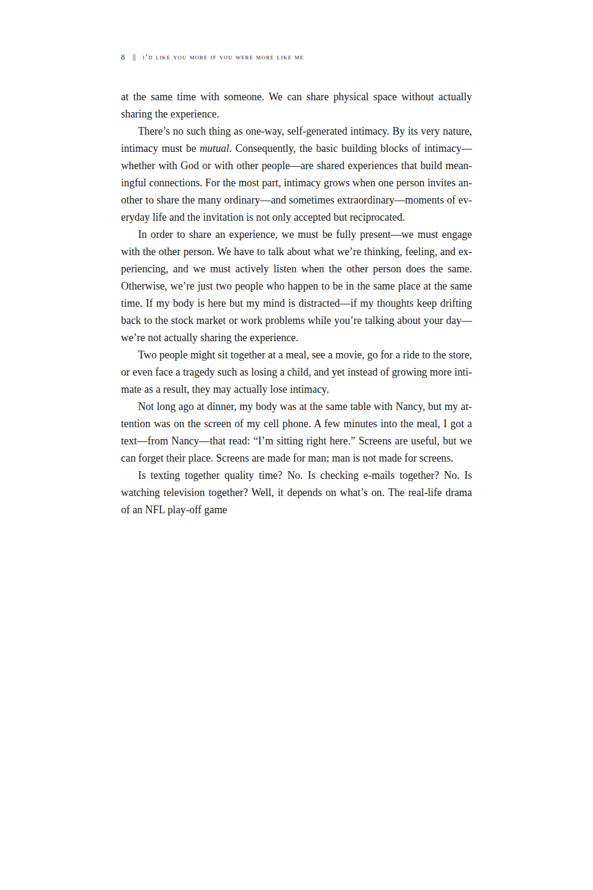8||I’d Like You More If You Were More Like Me
at the same time with someone. We can share physical space without actually sharing the experience.
There’s no such thing as one-way, self-generated intimacy. By its very nature, intimacy must be mutual. Consequently, the basic building blocks of intimacy—whether with God or with other people—are shared experiences that build meaningful connections. For the most part, intimacy grows when one person invites another to share the many ordinary—and sometimes extraordinary—moments of everyday life and the invitation is not only accepted but reciprocated.
In order to share an experience, we must be fully present—we must engage with the other person. We have to talk about what we’re thinking, feeling, and experiencing, and we must actively listen when the other person does the same. Otherwise, we’re just two people who happen to be in the same place at the same time. If my body is here but my mind is distracted—if my thoughts keep drifting back to the stock market or work problems while you’re talking about your day—we’re not actually sharing the experience.
Two people might sit together at a meal, see a movie, go for a ride to the store, or even face a tragedy such as losing a child, and yet instead of growing more intimate as a result, they may actually lose intimacy.
Not long ago at dinner, my body was at the same table with Nancy, but my attention was on the screen of my cell phone. A few minutes into the meal, I got a text—from Nancy—that read: “I’m sitting right here.” Screens are useful, but we can forget their place. Screens are made for man; man is not made for screens.
Is texting together quality time? No. Is checking e-mails together? No. Is watching television together? Well, it depends on what’s on. The real-life drama of an NFL play-off game